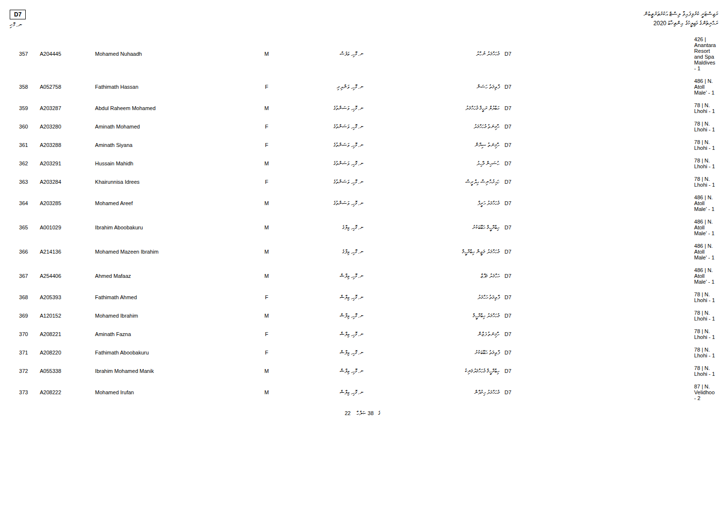D7
ރަޖިސްޓަރީ ކުރެވިފައިވާ ލިސްޓް އަކުރުތަރުތީބުން
2020 ރައްޔިތުންގެ މަޖިލީހުގެ އިންތިޚާބު
ނ. ޅޮހި
| 357 | A204445 | Mohamed Nuhaadh | M | ނ. ޅޮހި، ވަލެސް | މުޙައްމަދު ނުހާދު | D7 | 426 / Anantara Resort and Spa Maldives - 1 |
| 358 | A052758 | Fathimath Hassan | F | ނ. ޅޮހި، ވަންދިރި | ފާތިމަތު ޙަސަން | D7 | 486 / N. Atoll Male' - 1 |
| 359 | A203287 | Abdul Raheem Mohamed | M | ނ. ޅޮހި، ވަސަންތުގެ | ޢަބްދުލް ރަޙީމް މުޙައްމަދު | D7 | 78 / N. Lhohi - 1 |
| 360 | A203280 | Aminath Mohamed | F | ނ. ޅޮހި، ވަސަންތުގެ | އާމިނަތު މުޙައްމަދު | D7 | 78 / N. Lhohi - 1 |
| 361 | A203288 | Aminath Siyana | F | ނ. ޅޮހި، ވަސަންތުގެ | އާމިނަތު ސިޔާނާ | D7 | 78 / N. Lhohi - 1 |
| 362 | A203291 | Hussain Mahidh | M | ނ. ޅޮހި، ވަސަންތުގެ | ޙުސައިން މާހިދު | D7 | 78 / N. Lhohi - 1 |
| 363 | A203284 | Khairunnisa Idrees | F | ނ. ޅޮހި، ވަސަންތުގެ | ޚައިރުއްނިސާ އިދްރީސް | D7 | 78 / N. Lhohi - 1 |
| 364 | A203285 | Mohamed Areef | M | ނ. ޅޮހި، ވަސަންތުގެ | މުޙައްމަދު އަރީފް | D7 | 486 / N. Atoll Male' - 1 |
| 365 | A001029 | Ibrahim Aboobakuru | M | ނ. ޅޮހި، ވިލާގެ | އިބްރާހީމް އަބޫބަކުރު | D7 | 486 / N. Atoll Male' - 1 |
| 366 | A214136 | Mohamed Mazeen Ibrahim | M | ނ. ޅޮހި، ވިލާގެ | މުޙައްމަދު މަޒީން އިބްރާހީމް | D7 | 486 / N. Atoll Male' - 1 |
| 367 | A254406 | Ahmed Mafaaz | M | ނ. ޅޮހި، ވިލާޝް | އަޙްމަދު މަފާޒް | D7 | 486 / N. Atoll Male' - 1 |
| 368 | A205393 | Fathimath Ahmed | F | ނ. ޅޮހި، ވިލާޝް | ފާތިމަތު އަޙްމަދު | D7 | 78 / N. Lhohi - 1 |
| 369 | A120152 | Mohamed Ibrahim | M | ނ. ޅޮހި، ވިލާޝް | މުޙައްމަދު އިބްރާހީމް | D7 | 78 / N. Lhohi - 1 |
| 370 | A208221 | Aminath Fazna | F | ނ. ޅޮހި، ވިލާޝް | އާމިނަތު ފަޒްނާ | D7 | 78 / N. Lhohi - 1 |
| 371 | A208220 | Fathimath Aboobakuru | F | ނ. ޅޮހި، ވިލާޝް | ފާތިމަތު އަބޫބަކުރު | D7 | 78 / N. Lhohi - 1 |
| 372 | A055338 | Ibrahim Mohamed Manik | M | ނ. ޅޮހި، ވިލާޝް | އިބްރާހީމް މުޙައްމަދުމަނިކު | D7 | 78 / N. Lhohi - 1 |
| 373 | A208222 | Mohamed Irufan | M | ނ. ޅޮހި، ވިލާޝް | މުޙައްމަދު އިރުފާން | D7 | 87 / N. Velidhoo - 2 |
22 ގެ 38 ޞަފްޙާ